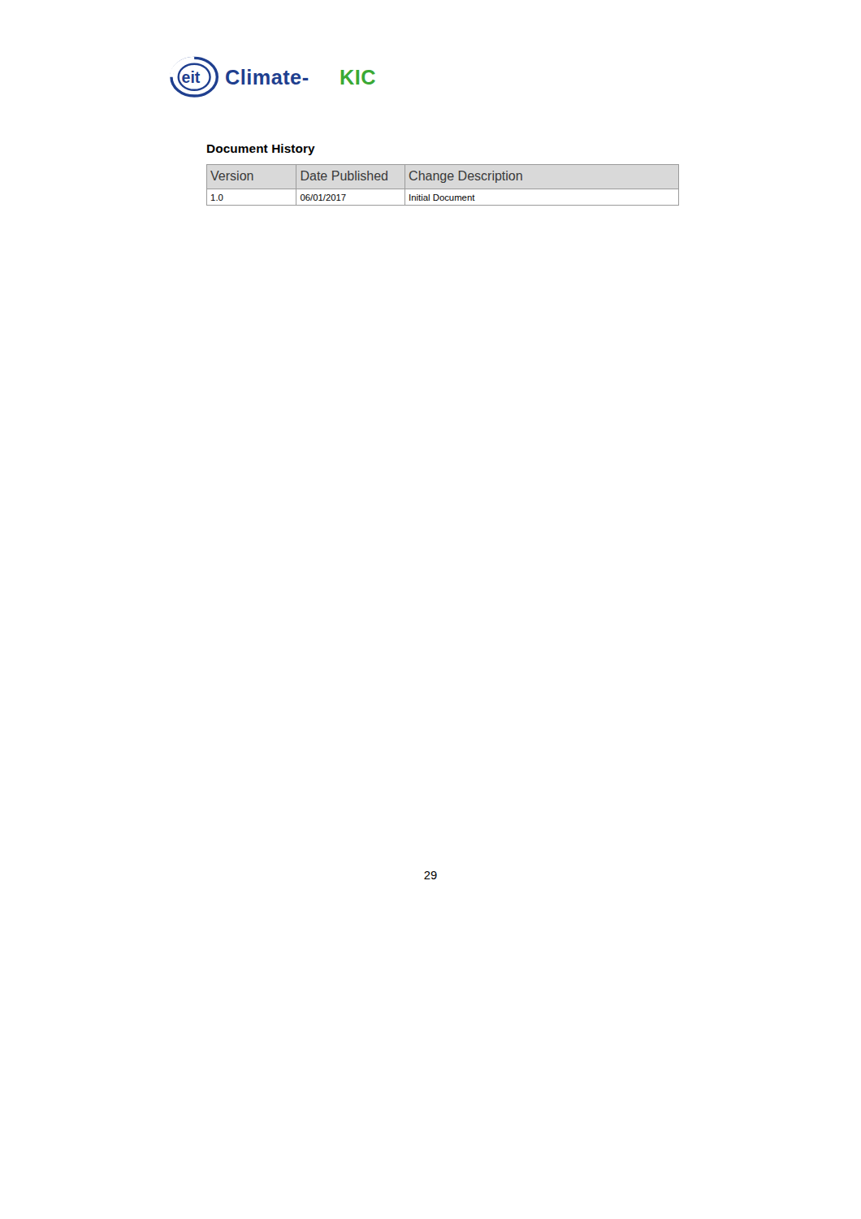eit Climate- KIC
Document History
| Version | Date Published | Change Description |
| --- | --- | --- |
| 1.0 | 06/01/2017 | Initial Document |
29